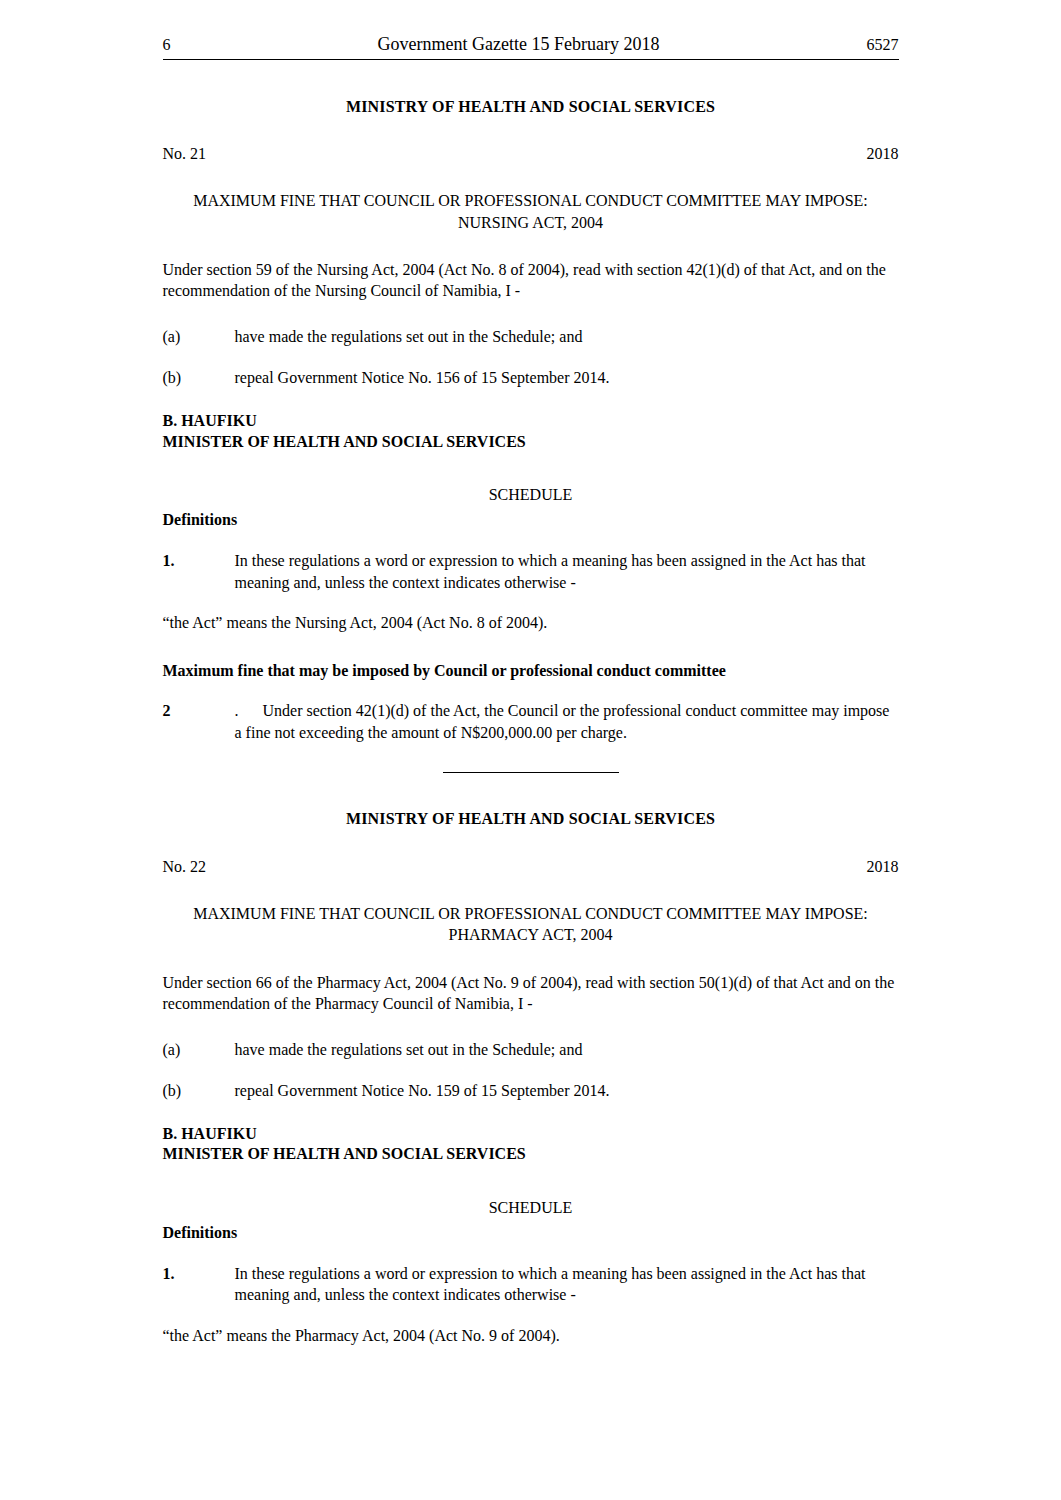6 Government Gazette 15 February 2018 6527
Ministry of Health and Social Services
No. 21 2018
Maximum fine that Council or professional conduct committee may impose: Nursing Act, 2004
Under section 59 of the Nursing Act, 2004 (Act No. 8 of 2004), read with section 42(1)(d) of that Act, and on the recommendation of the Nursing Council of Namibia, I -
(a) have made the regulations set out in the Schedule; and
(b) repeal Government Notice No. 156 of 15 September 2014.
B. Haufiku Minister of Health and Social Services
SCHEDULE
Definitions
1. In these regulations a word or expression to which a meaning has been assigned in the Act has that meaning and, unless the context indicates otherwise -
“the Act” means the Nursing Act, 2004 (Act No. 8 of 2004).
Maximum fine that may be imposed by Council or professional conduct committee
2. Under section 42(1)(d) of the Act, the Council or the professional conduct committee may impose a fine not exceeding the amount of N$200,000.00 per charge.
Ministry of Health and Social Services
No. 22 2018
Maximum fine that Council or professional conduct committee may impose: Pharmacy Act, 2004
Under section 66 of the Pharmacy Act, 2004 (Act No. 9 of 2004), read with section 50(1)(d) of that Act and on the recommendation of the Pharmacy Council of Namibia, I -
(a) have made the regulations set out in the Schedule; and
(b) repeal Government Notice No. 159 of 15 September 2014.
B. Haufiku Minister of Health and Social Services
SCHEDULE
Definitions
1. In these regulations a word or expression to which a meaning has been assigned in the Act has that meaning and, unless the context indicates otherwise -
“the Act” means the Pharmacy Act, 2004 (Act No. 9 of 2004).